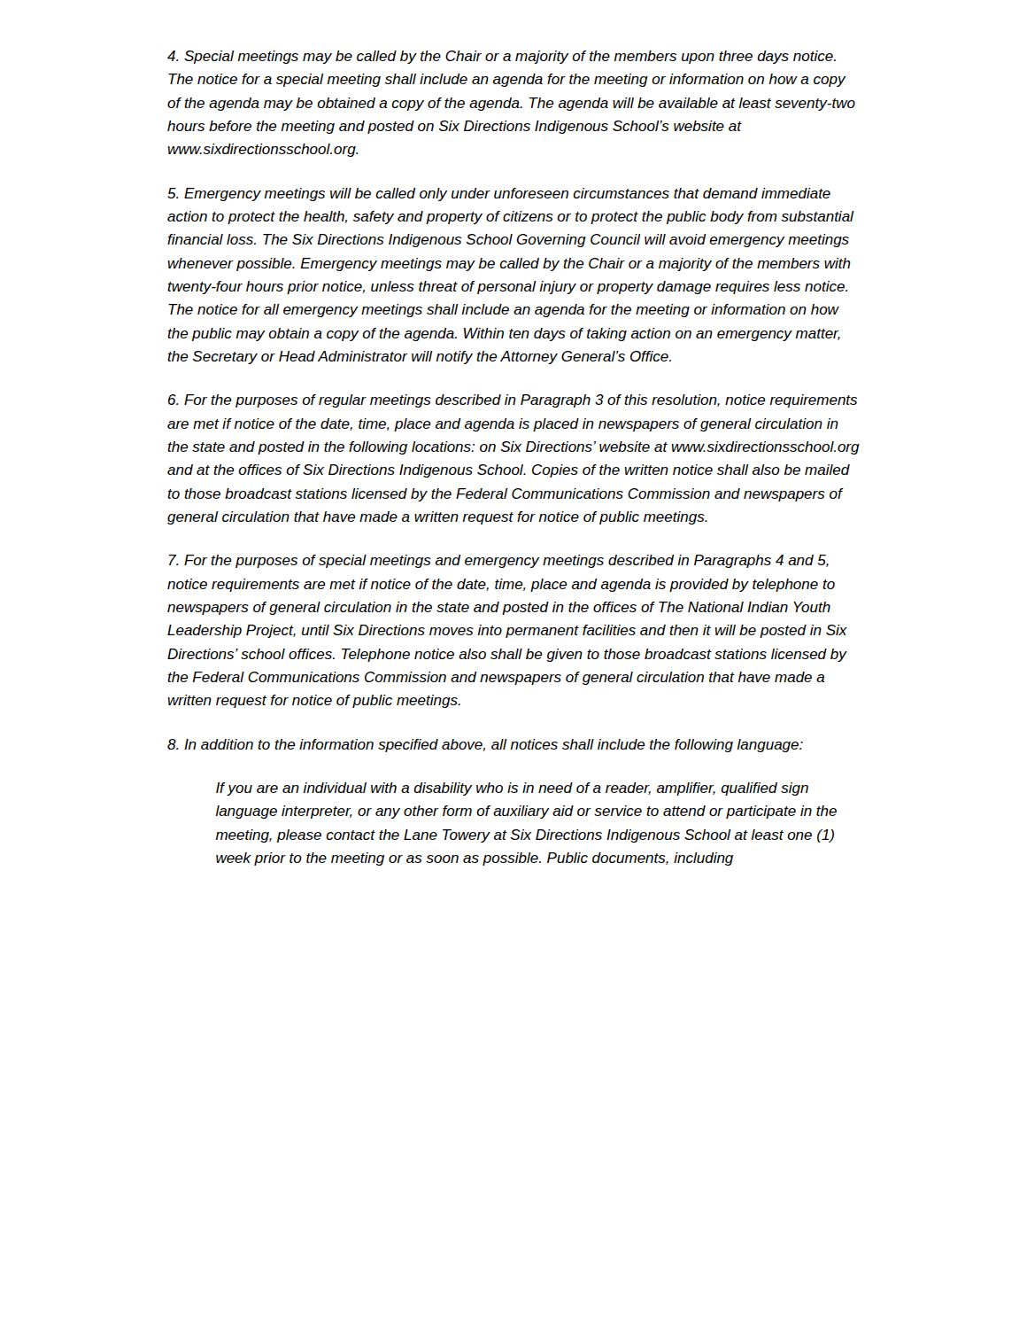4. Special meetings may be called by the Chair or a majority of the members upon three days notice. The notice for a special meeting shall include an agenda for the meeting or information on how a copy of the agenda may be obtained a copy of the agenda. The agenda will be available at least seventy-two hours before the meeting and posted on Six Directions Indigenous School’s website at www.sixdirectionsschool.org.
5. Emergency meetings will be called only under unforeseen circumstances that demand immediate action to protect the health, safety and property of citizens or to protect the public body from substantial financial loss. The Six Directions Indigenous School Governing Council will avoid emergency meetings whenever possible. Emergency meetings may be called by the Chair or a majority of the members with twenty-four hours prior notice, unless threat of personal injury or property damage requires less notice. The notice for all emergency meetings shall include an agenda for the meeting or information on how the public may obtain a copy of the agenda. Within ten days of taking action on an emergency matter, the Secretary or Head Administrator will notify the Attorney General’s Office.
6. For the purposes of regular meetings described in Paragraph 3 of this resolution, notice requirements are met if notice of the date, time, place and agenda is placed in newspapers of general circulation in the state and posted in the following locations: on Six Directions’ website at www.sixdirectionsschool.org and at the offices of Six Directions Indigenous School. Copies of the written notice shall also be mailed to those broadcast stations licensed by the Federal Communications Commission and newspapers of general circulation that have made a written request for notice of public meetings.
7. For the purposes of special meetings and emergency meetings described in Paragraphs 4 and 5, notice requirements are met if notice of the date, time, place and agenda is provided by telephone to newspapers of general circulation in the state and posted in the offices of The National Indian Youth Leadership Project, until Six Directions moves into permanent facilities and then it will be posted in Six Directions’ school offices. Telephone notice also shall be given to those broadcast stations licensed by the Federal Communications Commission and newspapers of general circulation that have made a written request for notice of public meetings.
8. In addition to the information specified above, all notices shall include the following language:
If you are an individual with a disability who is in need of a reader, amplifier, qualified sign language interpreter, or any other form of auxiliary aid or service to attend or participate in the meeting, please contact the Lane Towery at Six Directions Indigenous School at least one (1) week prior to the meeting or as soon as possible. Public documents, including